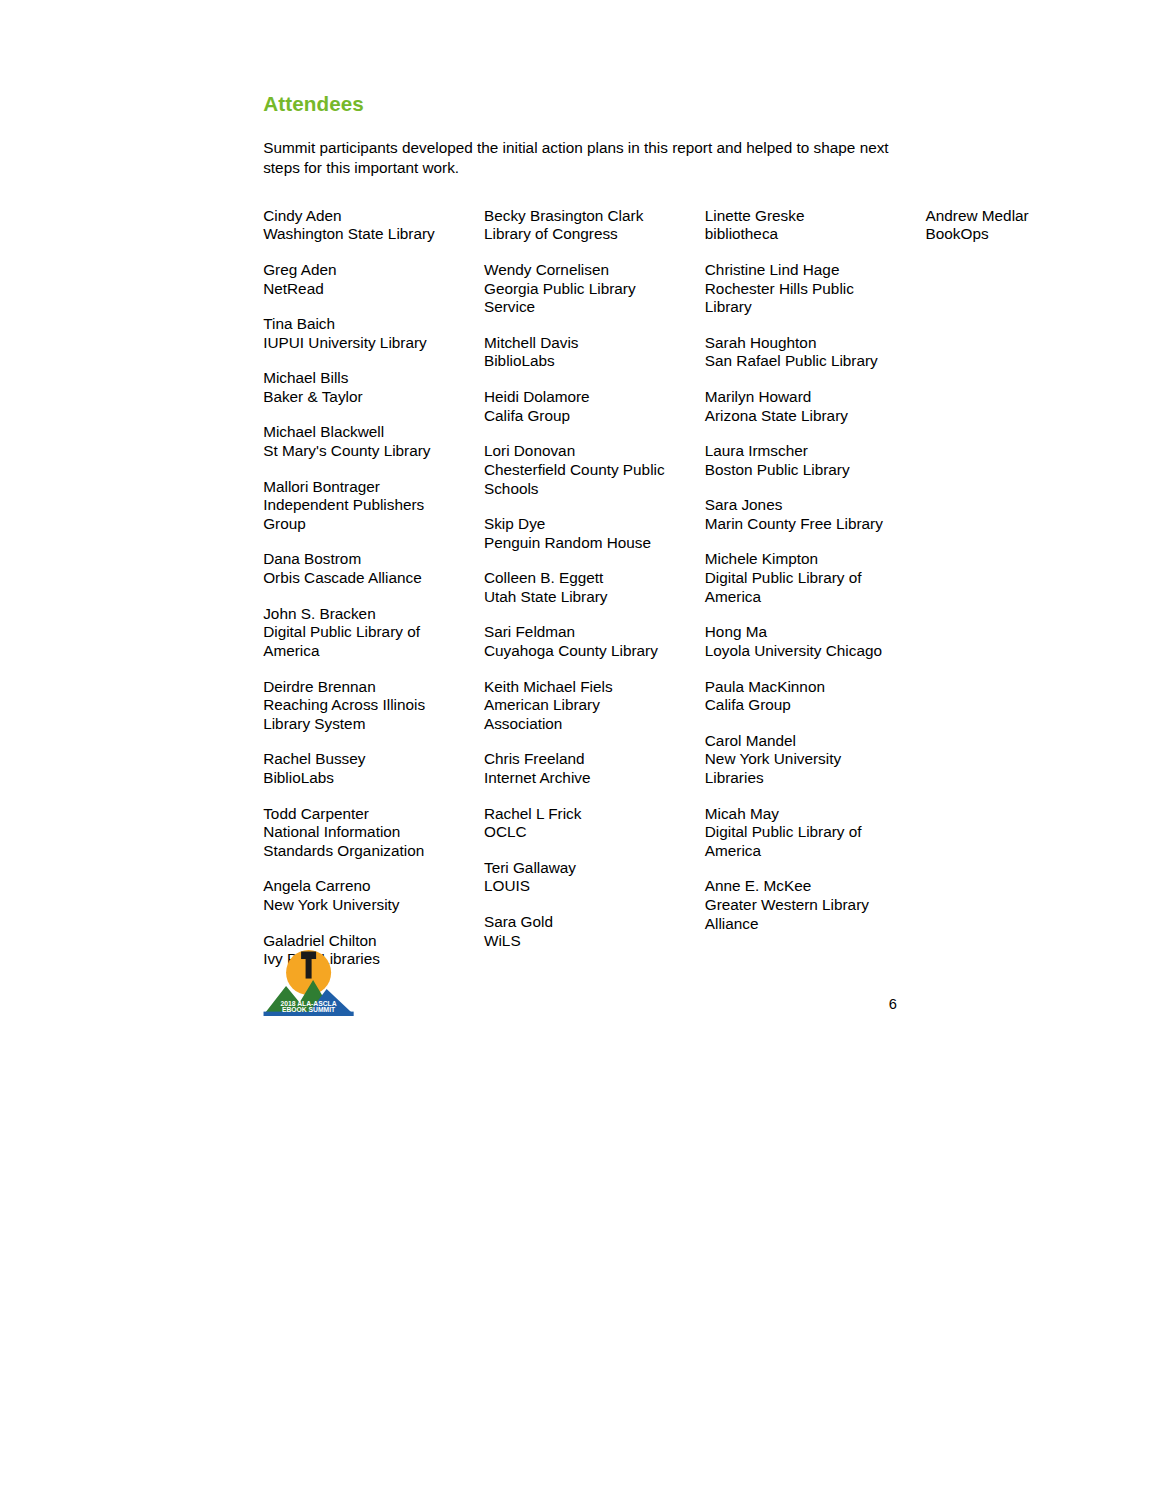Attendees
Summit participants developed the initial action plans in this report and helped to shape next steps for this important work.
Cindy Aden Washington State Library
Greg Aden NetRead
Tina Baich IUPUI University Library
Michael Bills Baker & Taylor
Michael Blackwell St Mary's County Library
Mallori Bontrager Independent Publishers Group
Dana Bostrom Orbis Cascade Alliance
John S. Bracken Digital Public Library of America
Deirdre Brennan Reaching Across Illinois Library System
Rachel Bussey BiblioLabs
Todd Carpenter National Information Standards Organization
Angela Carreno New York University
Galadriel Chilton Ivy Plus Libraries
Becky Brasington Clark Library of Congress
Wendy Cornelisen Georgia Public Library Service
Mitchell Davis BiblioLabs
Heidi Dolamore Califa Group
Lori Donovan Chesterfield County Public Schools
Skip Dye Penguin Random House
Colleen B. Eggett Utah State Library
Sari Feldman Cuyahoga County Library
Keith Michael Fiels American Library Association
Chris Freeland Internet Archive
Rachel L Frick OCLC
Teri Gallaway LOUIS
Sara Gold WiLS
Linette Greske bibliotheca
Christine Lind Hage Rochester Hills Public Library
Sarah Houghton San Rafael Public Library
Marilyn Howard Arizona State Library
Laura Irmscher Boston Public Library
Sara Jones Marin County Free Library
Michele Kimpton Digital Public Library of America
Hong Ma Loyola University Chicago
Paula MacKinnon Califa Group
Carol Mandel New York University Libraries
Micah May Digital Public Library of America
Anne E. McKee Greater Western Library Alliance
Andrew Medlar BookOps
2018 ALA-ASCLA EBOOK SUMMIT
6